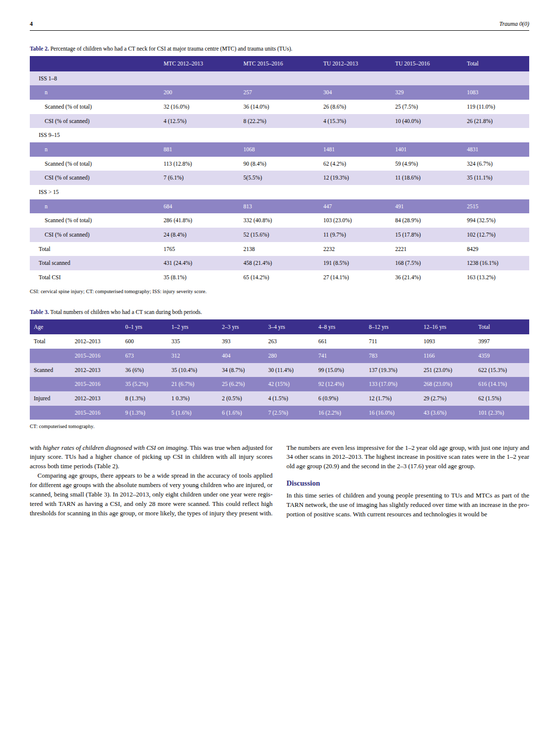4 Trauma 0(0)
Table 2. Percentage of children who had a CT neck for CSI at major trauma centre (MTC) and trauma units (TUs).
| | MTC 2012–2013 | MTC 2015–2016 | TU 2012–2013 | TU 2015–2016 | Total |
| --- | --- | --- | --- | --- | --- |
| ISS 1–8 | | | | | |
| n | 200 | 257 | 304 | 329 | 1083 |
| Scanned (% of total) | 32 (16.0%) | 36 (14.0%) | 26 (8.6%) | 25 (7.5%) | 119 (11.0%) |
| CSI (% of scanned) | 4 (12.5%) | 8 (22.2%) | 4 (15.3%) | 10 (40.0%) | 26 (21.8%) |
| ISS 9–15 | | | | | |
| n | 881 | 1068 | 1481 | 1401 | 4831 |
| Scanned (% of total) | 113 (12.8%) | 90 (8.4%) | 62 (4.2%) | 59 (4.9%) | 324 (6.7%) |
| CSI (% of scanned) | 7 (6.1%) | 5(5.5%) | 12 (19.3%) | 11 (18.6%) | 35 (11.1%) |
| ISS > 15 | | | | | |
| n | 684 | 813 | 447 | 491 | 2515 |
| Scanned (% of total) | 286 (41.8%) | 332 (40.8%) | 103 (23.0%) | 84 (28.9%) | 994 (32.5%) |
| CSI (% of scanned) | 24 (8.4%) | 52 (15.6%) | 11 (9.7%) | 15 (17.8%) | 102 (12.7%) |
| Total | 1765 | 2138 | 2232 | 2221 | 8429 |
| Total scanned | 431 (24.4%) | 458 (21.4%) | 191 (8.5%) | 168 (7.5%) | 1238 (16.1%) |
| Total CSI | 35 (8.1%) | 65 (14.2%) | 27 (14.1%) | 36 (21.4%) | 163 (13.2%) |
CSI: cervical spine injury; CT: computerised tomography; ISS: injury severity score.
Table 3. Total numbers of children who had a CT scan during both periods.
| Age | | 0–1 yrs | 1–2 yrs | 2–3 yrs | 3–4 yrs | 4–8 yrs | 8–12 yrs | 12–16 yrs | Total |
| --- | --- | --- | --- | --- | --- | --- | --- | --- | --- |
| Total | 2012–2013 | 600 | 335 | 393 | 263 | 661 | 711 | 1093 | 3997 |
| | 2015–2016 | 673 | 312 | 404 | 280 | 741 | 783 | 1166 | 4359 |
| Scanned | 2012–2013 | 36 (6%) | 35 (10.4%) | 34 (8.7%) | 30 (11.4%) | 99 (15.0%) | 137 (19.3%) | 251 (23.0%) | 622 (15.3%) |
| | 2015–2016 | 35 (5.2%) | 21 (6.7%) | 25 (6.2%) | 42 (15%) | 92 (12.4%) | 133 (17.0%) | 268 (23.0%) | 616 (14.1%) |
| Injured | 2012–2013 | 8 (1.3%) | 1 0.3%) | 2 (0.5%) | 4 (1.5%) | 6 (0.9%) | 12 (1.7%) | 29 (2.7%) | 62 (1.5%) |
| | 2015–2016 | 9 (1.3%) | 5 (1.6%) | 6 (1.6%) | 7 (2.5%) | 16 (2.2%) | 16 (16.0%) | 43 (3.6%) | 101 (2.3%) |
CT: computerised tomography.
with higher rates of children diagnosed with CSI on imaging. This was true when adjusted for injury score. TUs had a higher chance of picking up CSI in children with all injury scores across both time periods (Table 2).
Comparing age groups, there appears to be a wide spread in the accuracy of tools applied for different age groups with the absolute numbers of very young children who are injured, or scanned, being small (Table 3). In 2012–2013, only eight children under one year were registered with TARN as having a CSI, and only 28 more were scanned. This could reflect high thresholds for scanning in this age group, or more likely, the types of injury they present with. The numbers are even less impressive for the 1–2 year old age group, with just one injury and 34 other scans in 2012–2013. The highest increase in positive scan rates were in the 1–2 year old age group (20.9) and the second in the 2–3 (17.6) year old age group.
Discussion
In this time series of children and young people presenting to TUs and MTCs as part of the TARN network, the use of imaging has slightly reduced over time with an increase in the proportion of positive scans. With current resources and technologies it would be